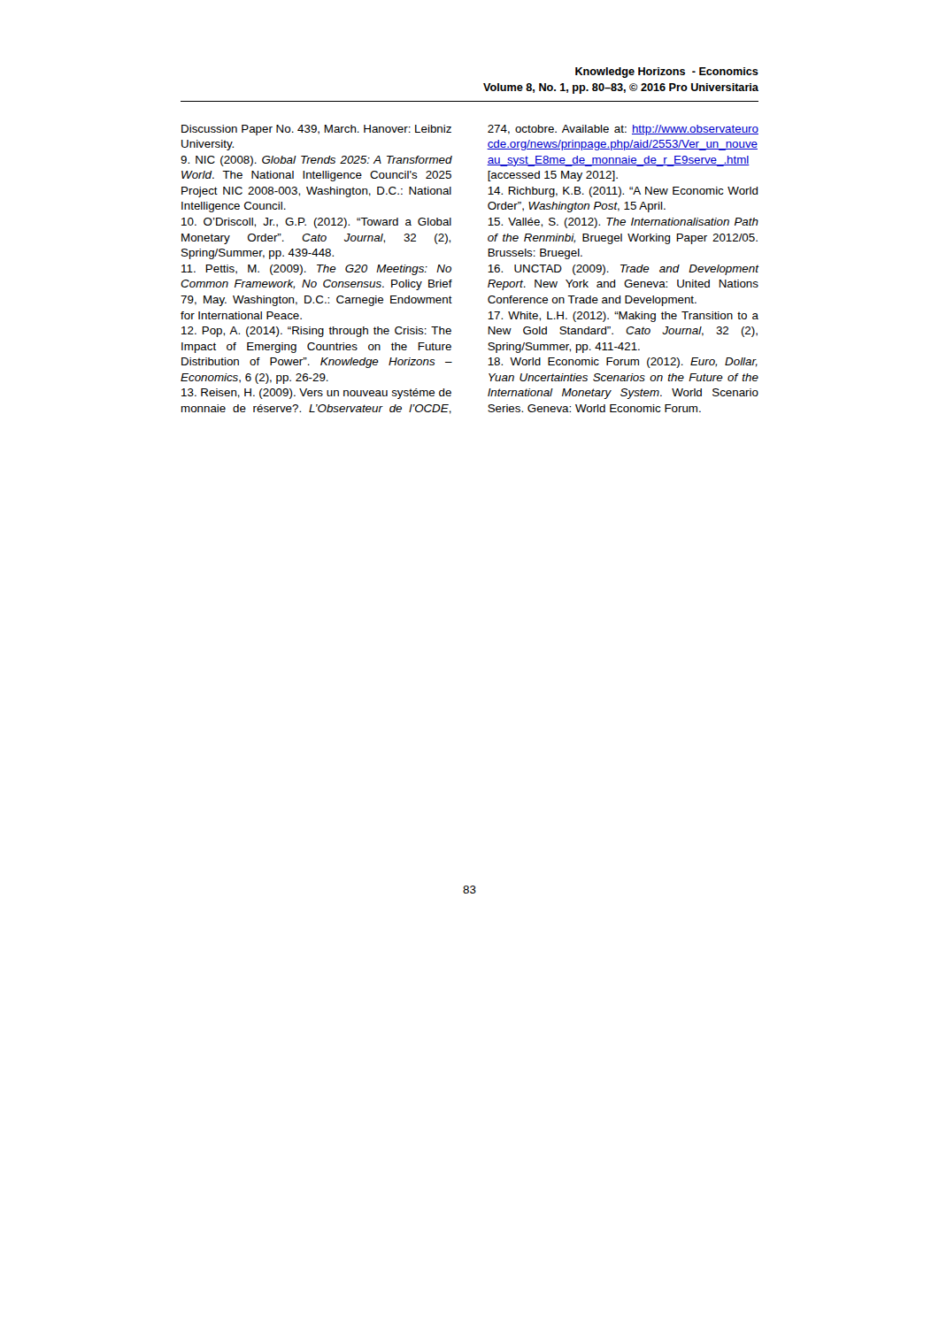Knowledge Horizons - Economics
Volume 8, No. 1, pp. 80–83, © 2016 Pro Universitaria
Discussion Paper No. 439, March. Hanover: Leibniz University.
9. NIC (2008). Global Trends 2025: A Transformed World. The National Intelligence Council's 2025 Project NIC 2008-003, Washington, D.C.: National Intelligence Council.
10. O’Driscoll, Jr., G.P. (2012). “Toward a Global Monetary Order”. Cato Journal, 32 (2), Spring/Summer, pp. 439-448.
11. Pettis, M. (2009). The G20 Meetings: No Common Framework, No Consensus. Policy Brief 79, May. Washington, D.C.: Carnegie Endowment for International Peace.
12. Pop, A. (2014). “Rising through the Crisis: The Impact of Emerging Countries on the Future Distribution of Power”. Knowledge Horizons – Economics, 6 (2), pp. 26-29.
13. Reisen, H. (2009). Vers un nouveau systéme de monnaie de réserve?. L’Observateur de l’OCDE, 274, octobre. Available at: http://www.observateurocde.org/news/prinpage.php/aid/2553/Ver_un_nouveau_syst_E8me_de_monnaie_de_r_E9serve_.html [accessed 15 May 2012].
14. Richburg, K.B. (2011). “A New Economic World Order”, Washington Post, 15 April.
15. Vallée, S. (2012). The Internationalisation Path of the Renminbi, Bruegel Working Paper 2012/05. Brussels: Bruegel.
16. UNCTAD (2009). Trade and Development Report. New York and Geneva: United Nations Conference on Trade and Development.
17. White, L.H. (2012). “Making the Transition to a New Gold Standard”. Cato Journal, 32 (2), Spring/Summer, pp. 411-421.
18. World Economic Forum (2012). Euro, Dollar, Yuan Uncertainties Scenarios on the Future of the International Monetary System. World Scenario Series. Geneva: World Economic Forum.
83